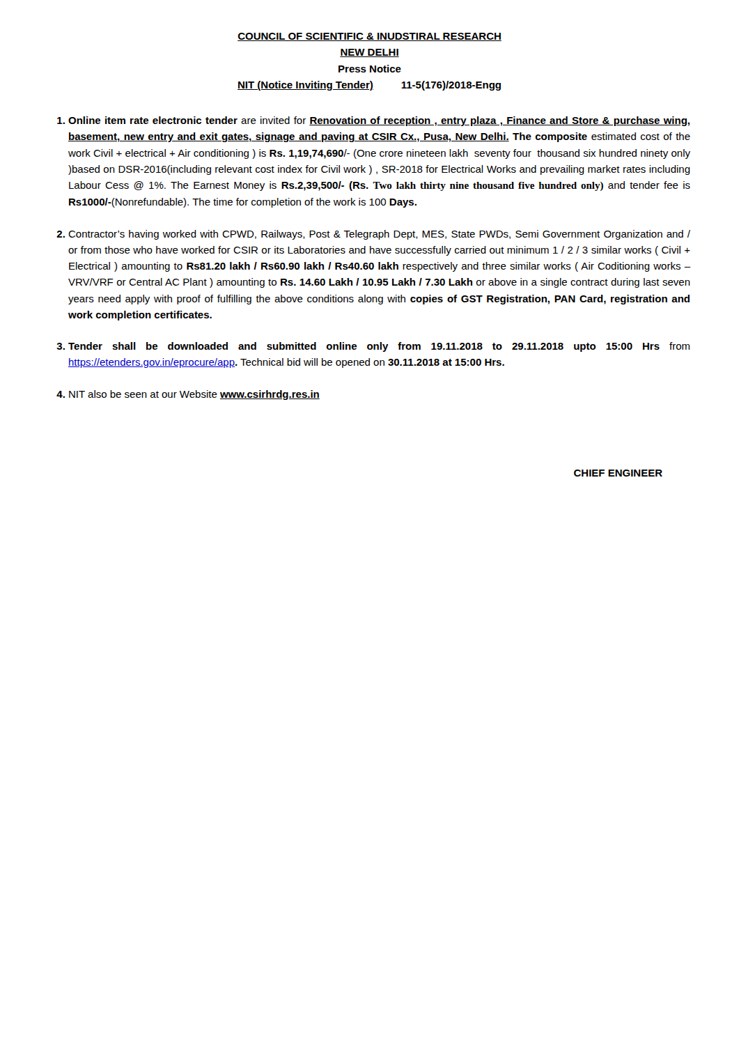COUNCIL OF SCIENTIFIC & INUDSTIRAL RESEARCH
NEW DELHI
Press Notice
NIT (Notice Inviting Tender) 11-5(176)/2018-Engg
Online item rate electronic tender are invited for Renovation of reception , entry plaza , Finance and Store & purchase wing, basement, new entry and exit gates, signage and paving at CSIR Cx., Pusa, New Delhi. The composite estimated cost of the work Civil + electrical + Air conditioning ) is Rs. 1,19,74,690/- (One crore nineteen lakh seventy four thousand six hundred ninety only )based on DSR-2016(including relevant cost index for Civil work ) , SR-2018 for Electrical Works and prevailing market rates including Labour Cess @ 1%. The Earnest Money is Rs.2,39,500/- (Rs. Two lakh thirty nine thousand five hundred only) and tender fee is Rs1000/-(Nonrefundable). The time for completion of the work is 100 Days.
Contractor’s having worked with CPWD, Railways, Post & Telegraph Dept, MES, State PWDs, Semi Government Organization and / or from those who have worked for CSIR or its Laboratories and have successfully carried out minimum 1 / 2 / 3 similar works ( Civil + Electrical ) amounting to Rs81.20 lakh / Rs60.90 lakh / Rs40.60 lakh respectively and three similar works ( Air Coditioning works – VRV/VRF or Central AC Plant ) amounting to Rs. 14.60 Lakh / 10.95 Lakh / 7.30 Lakh or above in a single contract during last seven years need apply with proof of fulfilling the above conditions along with copies of GST Registration, PAN Card, registration and work completion certificates.
Tender shall be downloaded and submitted online only from 19.11.2018 to 29.11.2018 upto 15:00 Hrs from https://etenders.gov.in/eprocure/app. Technical bid will be opened on 30.11.2018 at 15:00 Hrs.
NIT also be seen at our Website www.csirhrdg.res.in
CHIEF ENGINEER